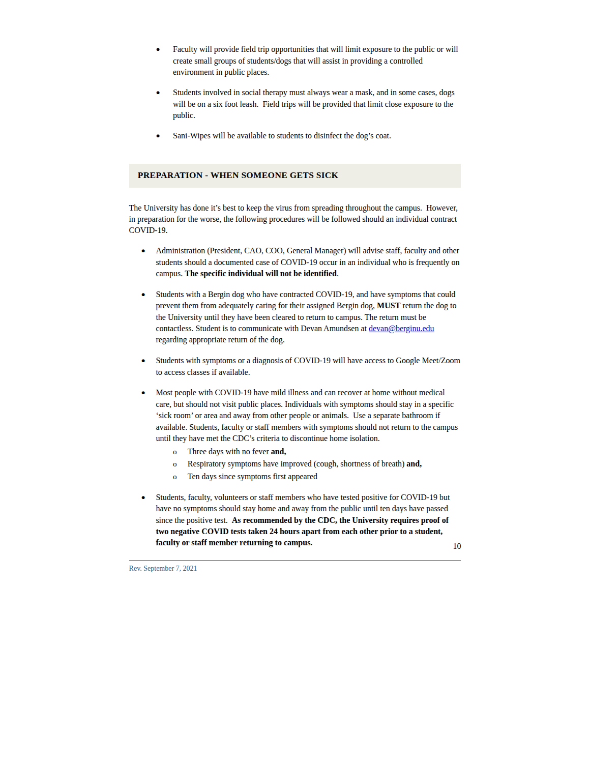Faculty will provide field trip opportunities that will limit exposure to the public or will create small groups of students/dogs that will assist in providing a controlled environment in public places.
Students involved in social therapy must always wear a mask, and in some cases, dogs will be on a six foot leash. Field trips will be provided that limit close exposure to the public.
Sani-Wipes will be available to students to disinfect the dog’s coat.
PREPARATION - WHEN SOMEONE GETS SICK
The University has done it’s best to keep the virus from spreading throughout the campus. However, in preparation for the worse, the following procedures will be followed should an individual contract COVID-19.
Administration (President, CAO, COO, General Manager) will advise staff, faculty and other students should a documented case of COVID-19 occur in an individual who is frequently on campus. The specific individual will not be identified.
Students with a Bergin dog who have contracted COVID-19, and have symptoms that could prevent them from adequately caring for their assigned Bergin dog, MUST return the dog to the University until they have been cleared to return to campus. The return must be contactless. Student is to communicate with Devan Amundsen at devan@berginu.edu regarding appropriate return of the dog.
Students with symptoms or a diagnosis of COVID-19 will have access to Google Meet/Zoom to access classes if available.
Most people with COVID-19 have mild illness and can recover at home without medical care, but should not visit public places. Individuals with symptoms should stay in a specific ‘sick room’ or area and away from other people or animals. Use a separate bathroom if available. Students, faculty or staff members with symptoms should not return to the campus until they have met the CDC’s criteria to discontinue home isolation.
Three days with no fever and,
Respiratory symptoms have improved (cough, shortness of breath) and,
Ten days since symptoms first appeared
Students, faculty, volunteers or staff members who have tested positive for COVID-19 but have no symptoms should stay home and away from the public until ten days have passed since the positive test. As recommended by the CDC, the University requires proof of two negative COVID tests taken 24 hours apart from each other prior to a student, faculty or staff member returning to campus.
10
Rev. September 7, 2021